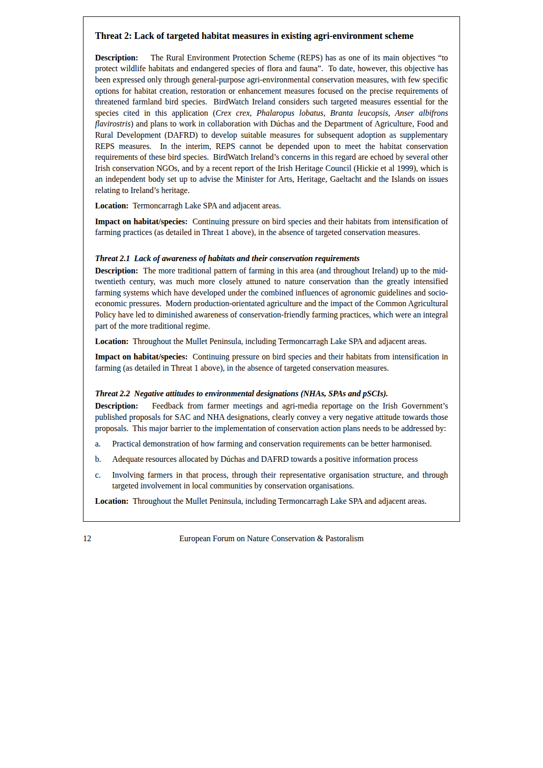Threat 2: Lack of targeted habitat measures in existing agri-environment scheme
Description: The Rural Environment Protection Scheme (REPS) has as one of its main objectives “to protect wildlife habitats and endangered species of flora and fauna”. To date, however, this objective has been expressed only through general-purpose agri-environmental conservation measures, with few specific options for habitat creation, restoration or enhancement measures focused on the precise requirements of threatened farmland bird species. BirdWatch Ireland considers such targeted measures essential for the species cited in this application (Crex crex, Phalaropus lobatus, Branta leucopsis, Anser albifrons flavirostris) and plans to work in collaboration with Dúchas and the Department of Agriculture, Food and Rural Development (DAFRD) to develop suitable measures for subsequent adoption as supplementary REPS measures. In the interim, REPS cannot be depended upon to meet the habitat conservation requirements of these bird species. BirdWatch Ireland’s concerns in this regard are echoed by several other Irish conservation NGOs, and by a recent report of the Irish Heritage Council (Hickie et al 1999), which is an independent body set up to advise the Minister for Arts, Heritage, Gaeltacht and the Islands on issues relating to Ireland’s heritage.
Location: Termoncarragh Lake SPA and adjacent areas.
Impact on habitat/species: Continuing pressure on bird species and their habitats from intensification of farming practices (as detailed in Threat 1 above), in the absence of targeted conservation measures.
Threat 2.1 Lack of awareness of habitats and their conservation requirements
Description: The more traditional pattern of farming in this area (and throughout Ireland) up to the mid-twentieth century, was much more closely attuned to nature conservation than the greatly intensified farming systems which have developed under the combined influences of agronomic guidelines and socio-economic pressures. Modern production-orientated agriculture and the impact of the Common Agricultural Policy have led to diminished awareness of conservation-friendly farming practices, which were an integral part of the more traditional regime.
Location: Throughout the Mullet Peninsula, including Termoncarragh Lake SPA and adjacent areas.
Impact on habitat/species: Continuing pressure on bird species and their habitats from intensification in farming (as detailed in Threat 1 above), in the absence of targeted conservation measures.
Threat 2.2 Negative attitudes to environmental designations (NHAs, SPAs and pSCIs).
Description: Feedback from farmer meetings and agri-media reportage on the Irish Government’s published proposals for SAC and NHA designations, clearly convey a very negative attitude towards those proposals. This major barrier to the implementation of conservation action plans needs to be addressed by:
Practical demonstration of how farming and conservation requirements can be better harmonised.
Adequate resources allocated by Dúchas and DAFRD towards a positive information process
Involving farmers in that process, through their representative organisation structure, and through targeted involvement in local communities by conservation organisations.
Location: Throughout the Mullet Peninsula, including Termoncarragh Lake SPA and adjacent areas.
12
European Forum on Nature Conservation & Pastoralism